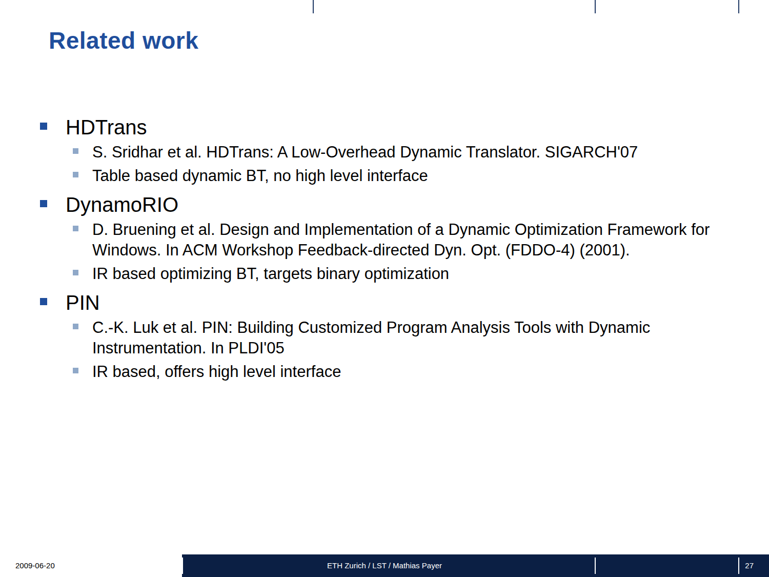Related work
HDTrans
S. Sridhar et al. HDTrans: A Low-Overhead Dynamic Translator. SIGARCH'07
Table based dynamic BT, no high level interface
DynamoRIO
D. Bruening et al. Design and Implementation of a Dynamic Optimization Framework for Windows. In ACM Workshop Feedback-directed Dyn. Opt. (FDDO-4) (2001).
IR based optimizing BT, targets binary optimization
PIN
C.-K. Luk et al. PIN: Building Customized Program Analysis Tools with Dynamic Instrumentation. In PLDI'05
IR based, offers high level interface
2009-06-20
ETH Zurich / LST / Mathias Payer
27